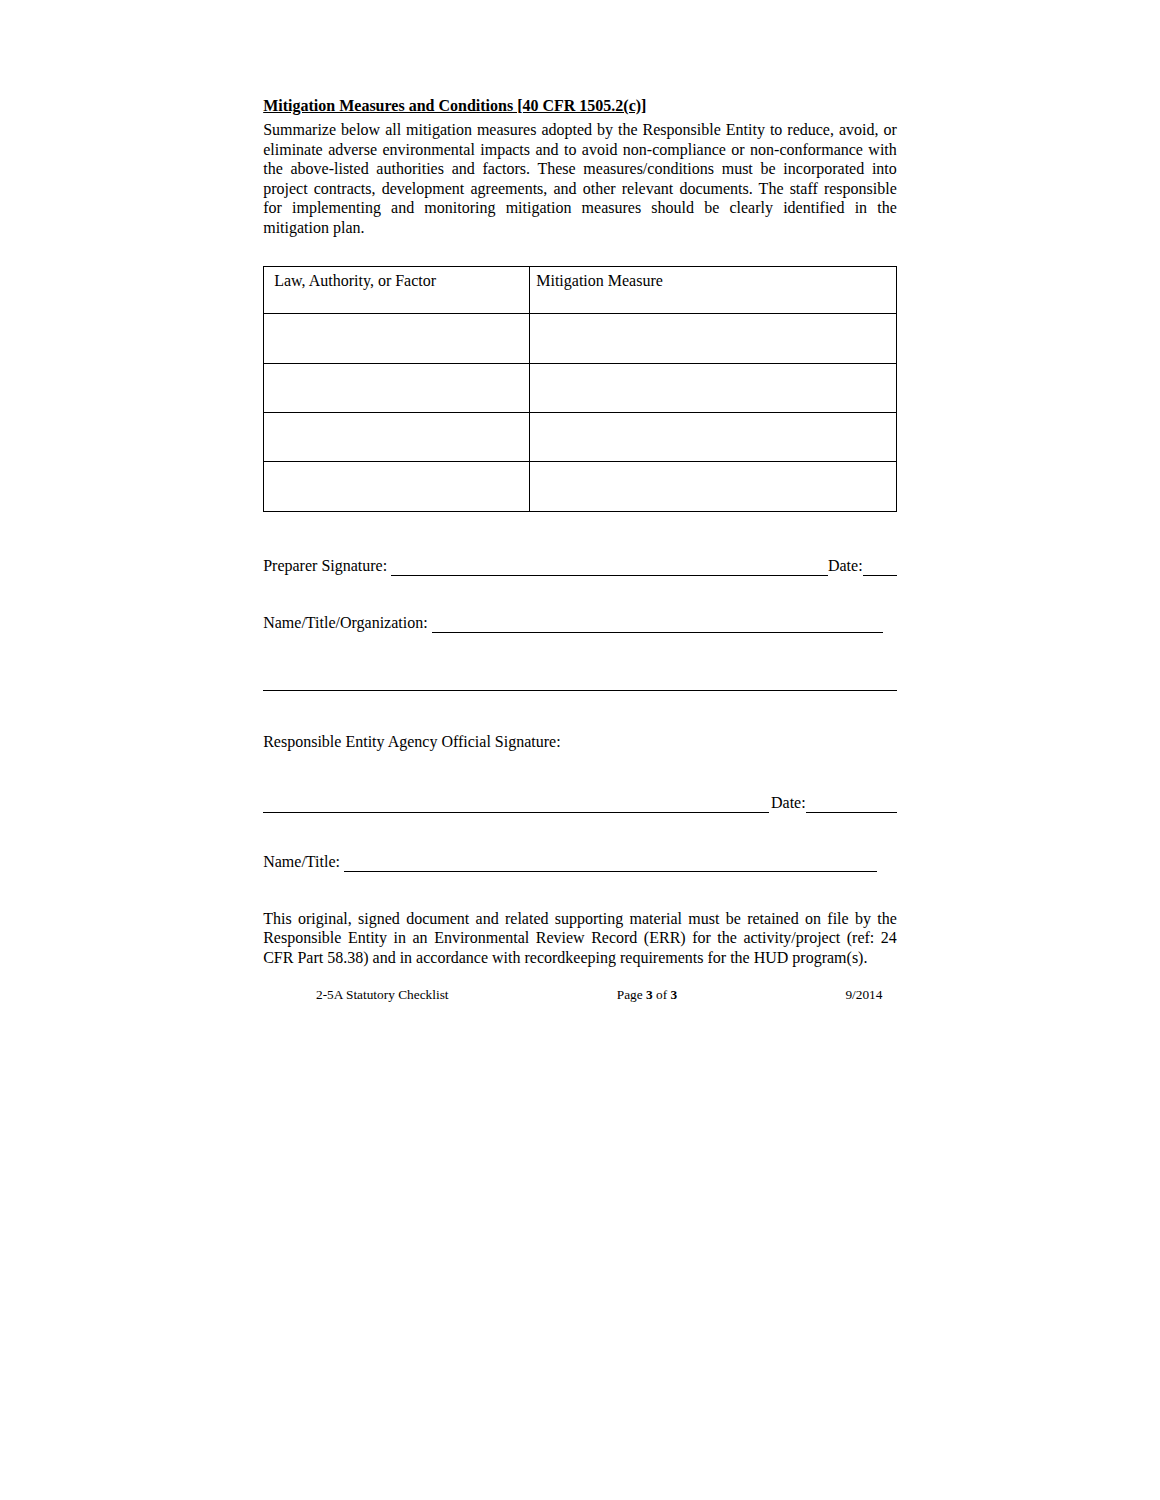Mitigation Measures and Conditions [40 CFR 1505.2(c)]
Summarize below all mitigation measures adopted by the Responsible Entity to reduce, avoid, or eliminate adverse environmental impacts and to avoid non-compliance or non-conformance with the above-listed authorities and factors. These measures/conditions must be incorporated into project contracts, development agreements, and other relevant documents. The staff responsible for implementing and monitoring mitigation measures should be clearly identified in the mitigation plan.
| Law, Authority, or Factor | Mitigation Measure |
Preparer Signature: Date:
Name/Title/Organization:
Responsible Entity Agency Official Signature:
Date:
Name/Title:
This original, signed document and related supporting material must be retained on file by the Responsible Entity in an Environmental Review Record (ERR) for the activity/project (ref: 24 CFR Part 58.38) and in accordance with recordkeeping requirements for the HUD program(s).
2-5A Statutory Checklist
Page 3 of 3
9/2014